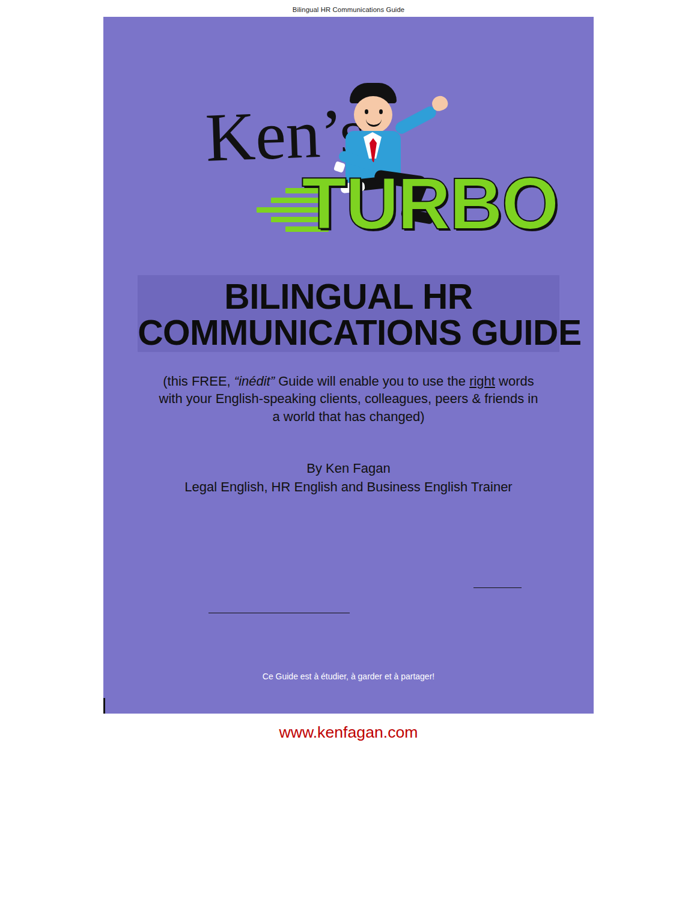Bilingual HR Communications Guide
Ken’s
TURBO
BILINGUAL HRCOMMUNICATIONS GUIDE
(this FREE, “inédit” Guide will enable you to use the right words with your English-speaking clients, colleagues, peers & friends in a world that has changed)
By Ken Fagan
Legal English, HR English and Business English Trainer
Ce Guide est à étudier, à garder et à partager!
www.kenfagan.com